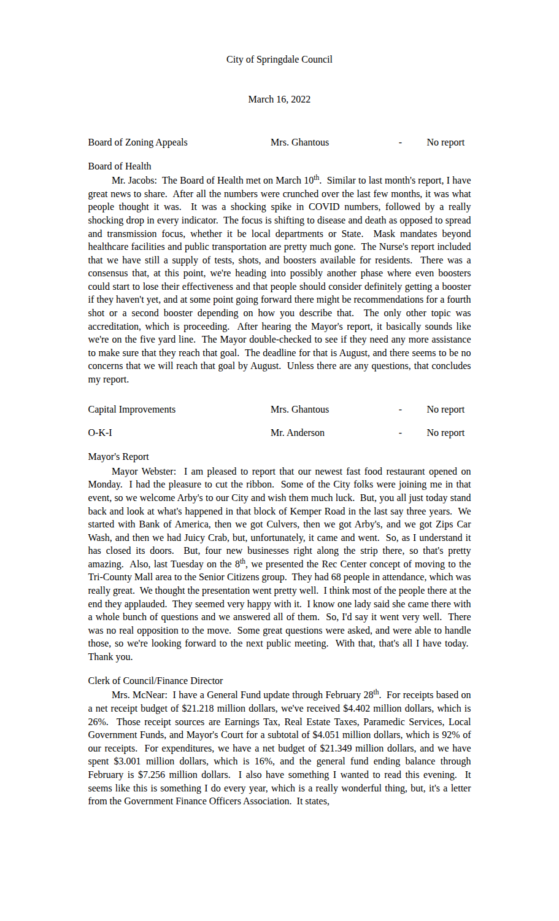City of Springdale Council
March 16, 2022
Board of Zoning Appeals Mrs. Ghantous - No report
Board of Health
Mr. Jacobs: The Board of Health met on March 10th. Similar to last month's report, I have great news to share. After all the numbers were crunched over the last few months, it was what people thought it was. It was a shocking spike in COVID numbers, followed by a really shocking drop in every indicator. The focus is shifting to disease and death as opposed to spread and transmission focus, whether it be local departments or State. Mask mandates beyond healthcare facilities and public transportation are pretty much gone. The Nurse's report included that we have still a supply of tests, shots, and boosters available for residents. There was a consensus that, at this point, we're heading into possibly another phase where even boosters could start to lose their effectiveness and that people should consider definitely getting a booster if they haven't yet, and at some point going forward there might be recommendations for a fourth shot or a second booster depending on how you describe that. The only other topic was accreditation, which is proceeding. After hearing the Mayor's report, it basically sounds like we're on the five yard line. The Mayor double-checked to see if they need any more assistance to make sure that they reach that goal. The deadline for that is August, and there seems to be no concerns that we will reach that goal by August. Unless there are any questions, that concludes my report.
Capital Improvements Mrs. Ghantous - No report
O-K-I Mr. Anderson - No report
Mayor's Report
Mayor Webster: I am pleased to report that our newest fast food restaurant opened on Monday. I had the pleasure to cut the ribbon. Some of the City folks were joining me in that event, so we welcome Arby's to our City and wish them much luck. But, you all just today stand back and look at what's happened in that block of Kemper Road in the last say three years. We started with Bank of America, then we got Culvers, then we got Arby's, and we got Zips Car Wash, and then we had Juicy Crab, but, unfortunately, it came and went. So, as I understand it has closed its doors. But, four new businesses right along the strip there, so that's pretty amazing. Also, last Tuesday on the 8th, we presented the Rec Center concept of moving to the Tri-County Mall area to the Senior Citizens group. They had 68 people in attendance, which was really great. We thought the presentation went pretty well. I think most of the people there at the end they applauded. They seemed very happy with it. I know one lady said she came there with a whole bunch of questions and we answered all of them. So, I'd say it went very well. There was no real opposition to the move. Some great questions were asked, and were able to handle those, so we're looking forward to the next public meeting. With that, that's all I have today. Thank you.
Clerk of Council/Finance Director
Mrs. McNear: I have a General Fund update through February 28th. For receipts based on a net receipt budget of $21.218 million dollars, we've received $4.402 million dollars, which is 26%. Those receipt sources are Earnings Tax, Real Estate Taxes, Paramedic Services, Local Government Funds, and Mayor's Court for a subtotal of $4.051 million dollars, which is 92% of our receipts. For expenditures, we have a net budget of $21.349 million dollars, and we have spent $3.001 million dollars, which is 16%, and the general fund ending balance through February is $7.256 million dollars. I also have something I wanted to read this evening. It seems like this is something I do every year, which is a really wonderful thing, but, it's a letter from the Government Finance Officers Association. It states,